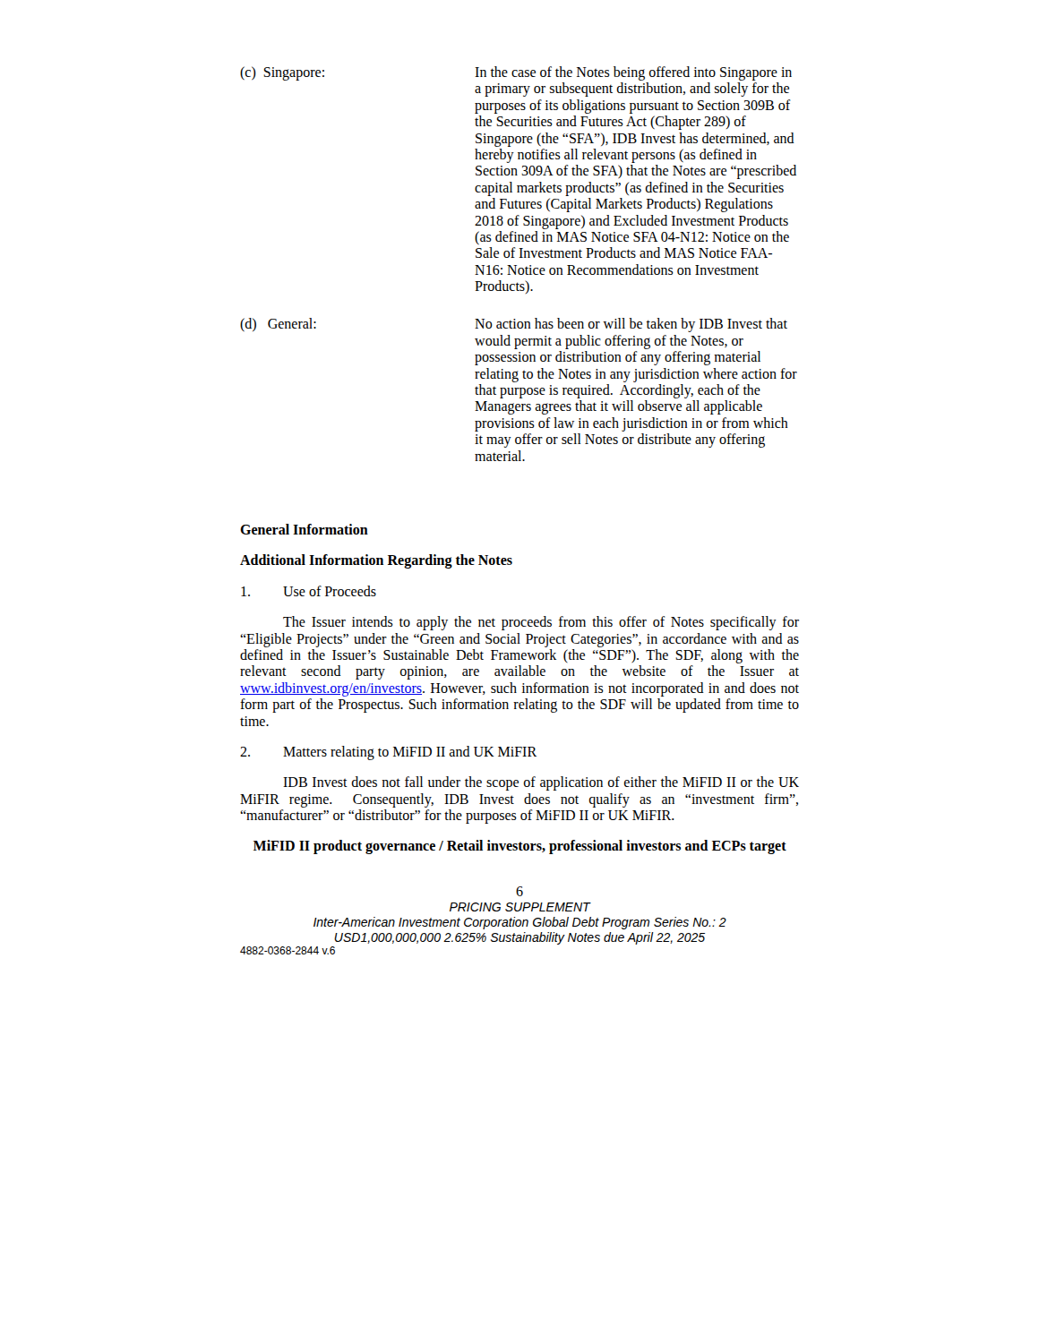| (c) Singapore: | In the case of the Notes being offered into Singapore in a primary or subsequent distribution, and solely for the purposes of its obligations pursuant to Section 309B of the Securities and Futures Act (Chapter 289) of Singapore (the “SFA”), IDB Invest has determined, and hereby notifies all relevant persons (as defined in Section 309A of the SFA) that the Notes are “prescribed capital markets products” (as defined in the Securities and Futures (Capital Markets Products) Regulations 2018 of Singapore) and Excluded Investment Products (as defined in MAS Notice SFA 04-N12: Notice on the Sale of Investment Products and MAS Notice FAA-N16: Notice on Recommendations on Investment Products). |
| (d) General: | No action has been or will be taken by IDB Invest that would permit a public offering of the Notes, or possession or distribution of any offering material relating to the Notes in any jurisdiction where action for that purpose is required. Accordingly, each of the Managers agrees that it will observe all applicable provisions of law in each jurisdiction in or from which it may offer or sell Notes or distribute any offering material. |
General Information
Additional Information Regarding the Notes
1.
Use of Proceeds
The Issuer intends to apply the net proceeds from this offer of Notes specifically for “Eligible Projects” under the “Green and Social Project Categories”, in accordance with and as defined in the Issuer’s Sustainable Debt Framework (the “SDF”). The SDF, along with the relevant second party opinion, are available on the website of the Issuer at www.idbinvest.org/en/investors. However, such information is not incorporated in and does not form part of the Prospectus. Such information relating to the SDF will be updated from time to time.
2.
Matters relating to MiFID II and UK MiFIR
IDB Invest does not fall under the scope of application of either the MiFID II or the UK MiFIR regime. Consequently, IDB Invest does not qualify as an “investment firm”, “manufacturer” or “distributor” for the purposes of MiFID II or UK MiFIR.
MiFID II product governance / Retail investors, professional investors and ECPs target
6
PRICING SUPPLEMENT
Inter-American Investment Corporation Global Debt Program Series No.: 2
USD1,000,000,000 2.625% Sustainability Notes due April 22, 2025
4882-0368-2844 v.6